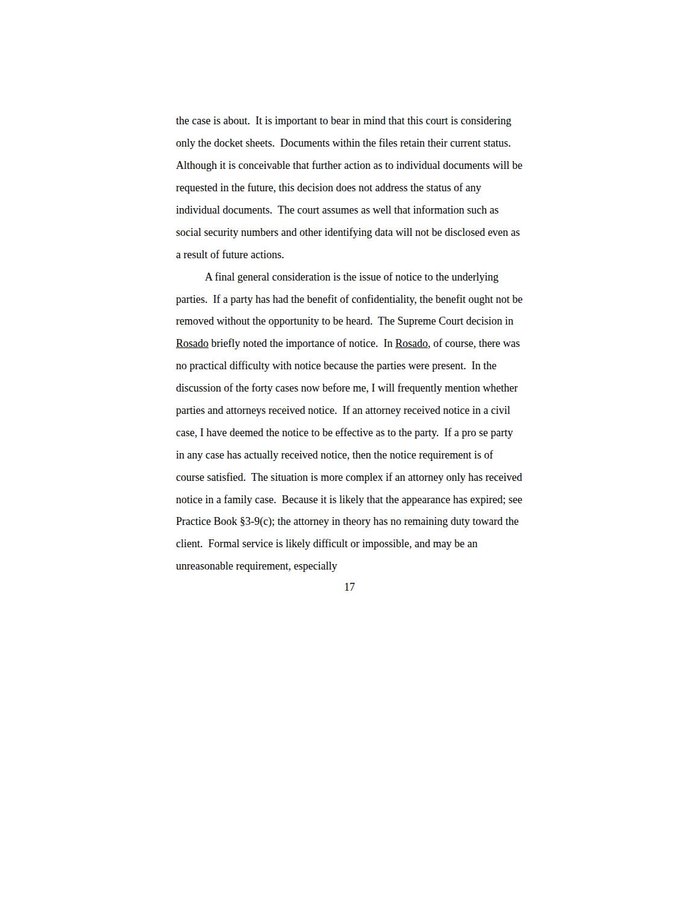the case is about. It is important to bear in mind that this court is considering only the docket sheets. Documents within the files retain their current status. Although it is conceivable that further action as to individual documents will be requested in the future, this decision does not address the status of any individual documents. The court assumes as well that information such as social security numbers and other identifying data will not be disclosed even as a result of future actions.
A final general consideration is the issue of notice to the underlying parties. If a party has had the benefit of confidentiality, the benefit ought not be removed without the opportunity to be heard. The Supreme Court decision in Rosado briefly noted the importance of notice. In Rosado, of course, there was no practical difficulty with notice because the parties were present. In the discussion of the forty cases now before me, I will frequently mention whether parties and attorneys received notice. If an attorney received notice in a civil case, I have deemed the notice to be effective as to the party. If a pro se party in any case has actually received notice, then the notice requirement is of course satisfied. The situation is more complex if an attorney only has received notice in a family case. Because it is likely that the appearance has expired; see Practice Book §3-9(c); the attorney in theory has no remaining duty toward the client. Formal service is likely difficult or impossible, and may be an unreasonable requirement, especially
17